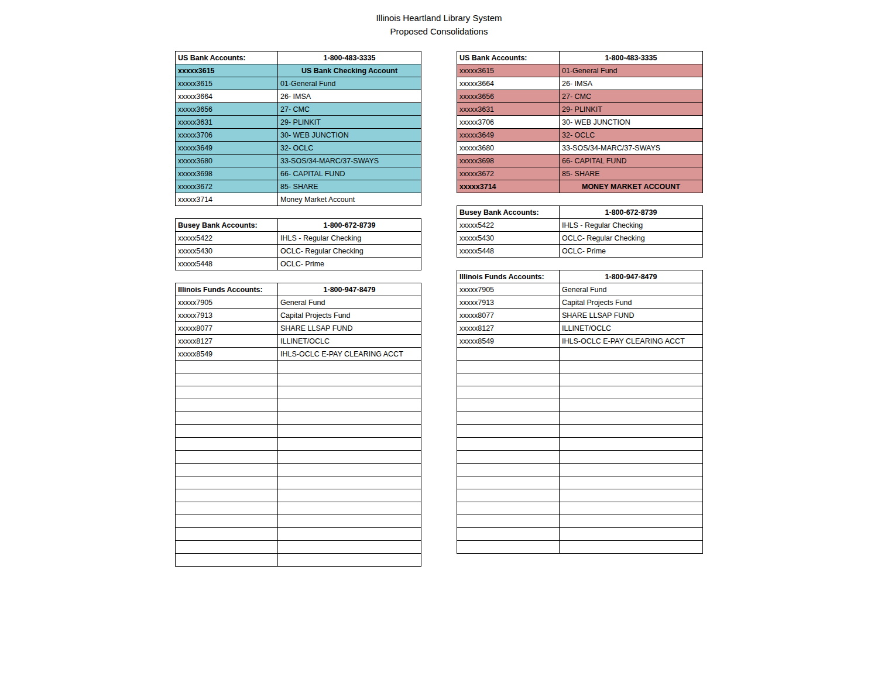Illinois Heartland Library System
Proposed Consolidations
| US Bank Accounts: | 1-800-483-3335 |
| --- | --- |
| xxxxx3615 | US Bank Checking Account |
| xxxxx3615 | 01-General Fund |
| xxxxx3664 | 26- IMSA |
| xxxxx3656 | 27- CMC |
| xxxxx3631 | 29- PLINKIT |
| xxxxx3706 | 30- WEB JUNCTION |
| xxxxx3649 | 32- OCLC |
| xxxxx3680 | 33-SOS/34-MARC/37-SWAYS |
| xxxxx3698 | 66- CAPITAL FUND |
| xxxxx3672 | 85- SHARE |
| xxxxx3714 | Money Market Account |
| Busey Bank Accounts: | 1-800-672-8739 |
| xxxxx5422 | IHLS - Regular Checking |
| xxxxx5430 | OCLC- Regular Checking |
| xxxxx5448 | OCLC- Prime |
| Illinois Funds Accounts: | 1-800-947-8479 |
| xxxxx7905 | General Fund |
| xxxxx7913 | Capital Projects Fund |
| xxxxx8077 | SHARE LLSAP FUND |
| xxxxx8127 | ILLINET/OCLC |
| xxxxx8549 | IHLS-OCLC E-PAY CLEARING ACCT |
| US Bank Accounts: | 1-800-483-3335 |
| --- | --- |
| xxxxx3615 | 01-General Fund |
| xxxxx3664 | 26- IMSA |
| xxxxx3656 | 27- CMC |
| xxxxx3631 | 29- PLINKIT |
| xxxxx3706 | 30- WEB JUNCTION |
| xxxxx3649 | 32- OCLC |
| xxxxx3680 | 33-SOS/34-MARC/37-SWAYS |
| xxxxx3698 | 66- CAPITAL FUND |
| xxxxx3672 | 85- SHARE |
| xxxxx3714 | MONEY MARKET ACCOUNT |
| Busey Bank Accounts: | 1-800-672-8739 |
| xxxxx5422 | IHLS - Regular Checking |
| xxxxx5430 | OCLC- Regular Checking |
| xxxxx5448 | OCLC- Prime |
| Illinois Funds Accounts: | 1-800-947-8479 |
| xxxxx7905 | General Fund |
| xxxxx7913 | Capital Projects Fund |
| xxxxx8077 | SHARE LLSAP FUND |
| xxxxx8127 | ILLINET/OCLC |
| xxxxx8549 | IHLS-OCLC E-PAY CLEARING ACCT |